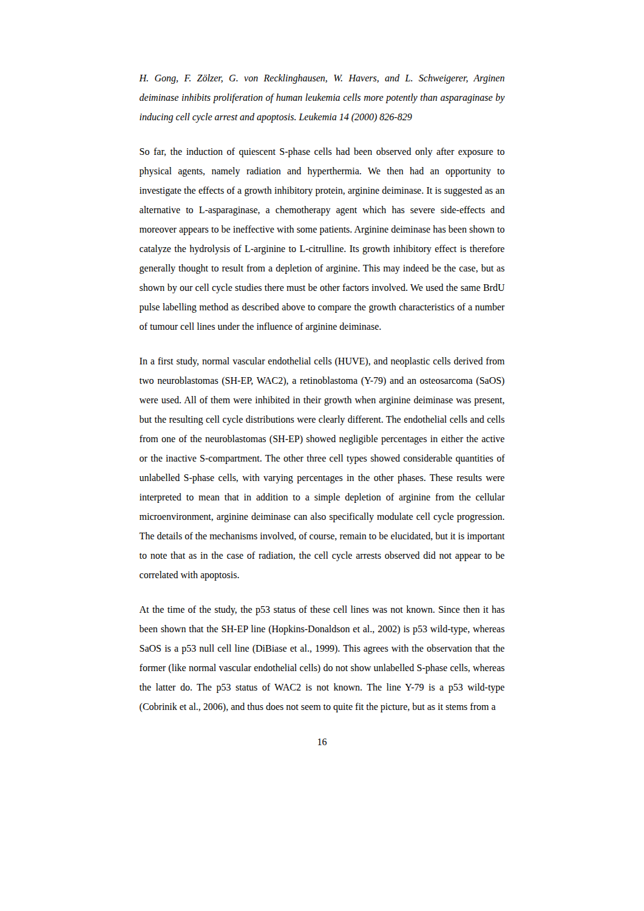H. Gong, F. Zölzer, G. von Recklinghausen, W. Havers, and L. Schweigerer, Arginen deiminase inhibits proliferation of human leukemia cells more potently than asparaginase by inducing cell cycle arrest and apoptosis. Leukemia 14 (2000) 826-829
So far, the induction of quiescent S-phase cells had been observed only after exposure to physical agents, namely radiation and hyperthermia. We then had an opportunity to investigate the effects of a growth inhibitory protein, arginine deiminase. It is suggested as an alternative to L-asparaginase, a chemotherapy agent which has severe side-effects and moreover appears to be ineffective with some patients. Arginine deiminase has been shown to catalyze the hydrolysis of L-arginine to L-citrulline. Its growth inhibitory effect is therefore generally thought to result from a depletion of arginine. This may indeed be the case, but as shown by our cell cycle studies there must be other factors involved. We used the same BrdU pulse labelling method as described above to compare the growth characteristics of a number of tumour cell lines under the influence of arginine deiminase.
In a first study, normal vascular endothelial cells (HUVE), and neoplastic cells derived from two neuroblastomas (SH-EP, WAC2), a retinoblastoma (Y-79) and an osteosarcoma (SaOS) were used. All of them were inhibited in their growth when arginine deiminase was present, but the resulting cell cycle distributions were clearly different. The endothelial cells and cells from one of the neuroblastomas (SH-EP) showed negligible percentages in either the active or the inactive S-compartment. The other three cell types showed considerable quantities of unlabelled S-phase cells, with varying percentages in the other phases. These results were interpreted to mean that in addition to a simple depletion of arginine from the cellular microenvironment, arginine deiminase can also specifically modulate cell cycle progression. The details of the mechanisms involved, of course, remain to be elucidated, but it is important to note that as in the case of radiation, the cell cycle arrests observed did not appear to be correlated with apoptosis.
At the time of the study, the p53 status of these cell lines was not known. Since then it has been shown that the SH-EP line (Hopkins-Donaldson et al., 2002) is p53 wild-type, whereas SaOS is a p53 null cell line (DiBiase et al., 1999). This agrees with the observation that the former (like normal vascular endothelial cells) do not show unlabelled S-phase cells, whereas the latter do. The p53 status of WAC2 is not known. The line Y-79 is a p53 wild-type (Cobrinik et al., 2006), and thus does not seem to quite fit the picture, but as it stems from a
16